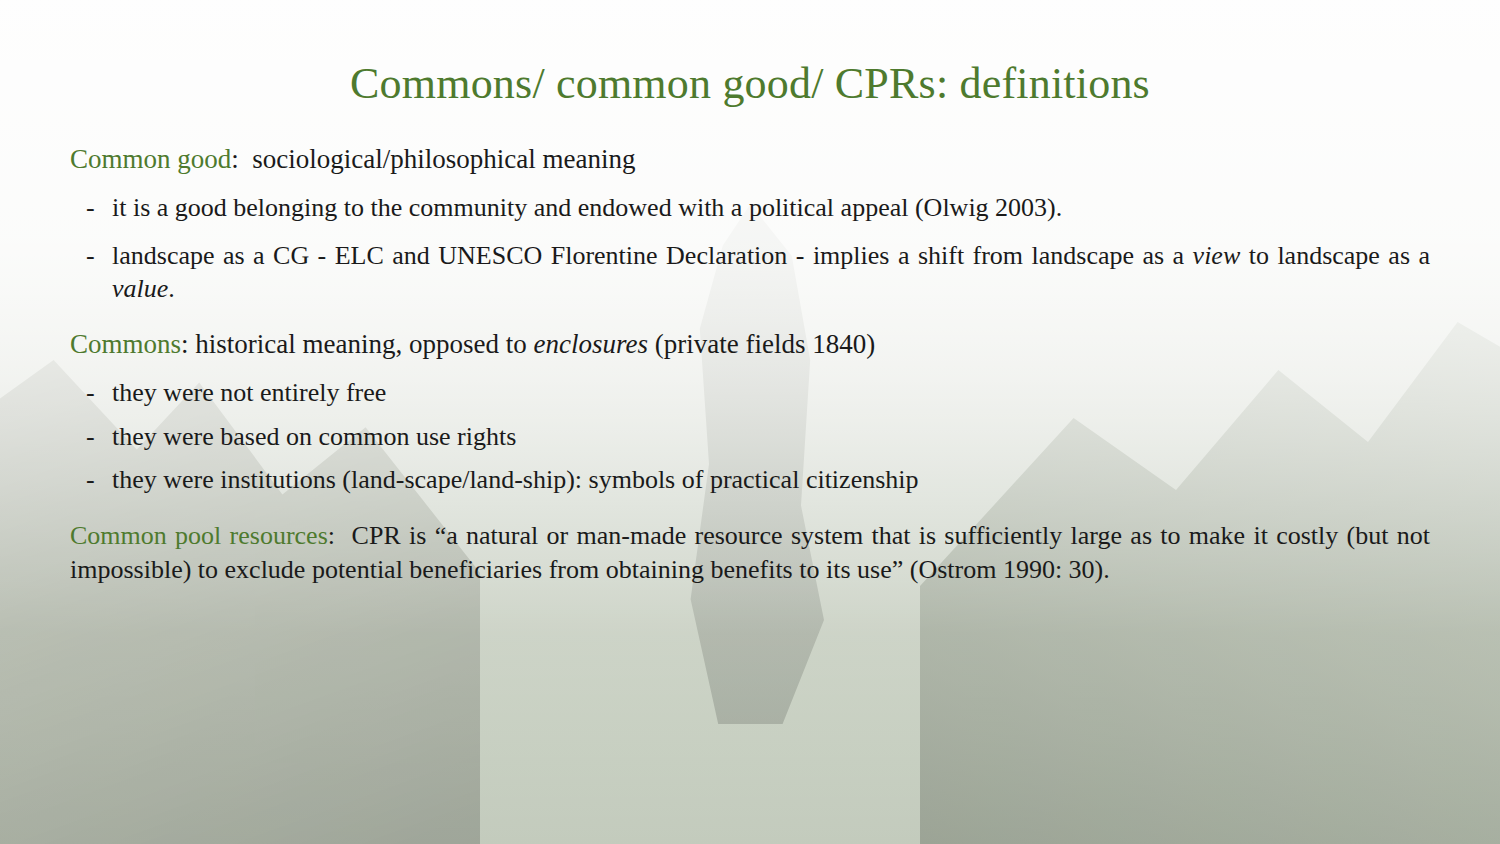Commons/ common good/ CPRs: definitions
Common good: sociological/philosophical meaning
it is a good belonging to the community and endowed with a political appeal (Olwig 2003).
landscape as a CG - ELC and UNESCO Florentine Declaration - implies a shift from landscape as a view to landscape as a value.
Commons: historical meaning, opposed to enclosures (private fields 1840)
they were not entirely free
they were based on common use rights
they were institutions (land-scape/land-ship): symbols of practical citizenship
Common pool resources: CPR is “a natural or man-made resource system that is sufficiently large as to make it costly (but not impossible) to exclude potential beneficiaries from obtaining benefits to its use” (Ostrom 1990: 30).